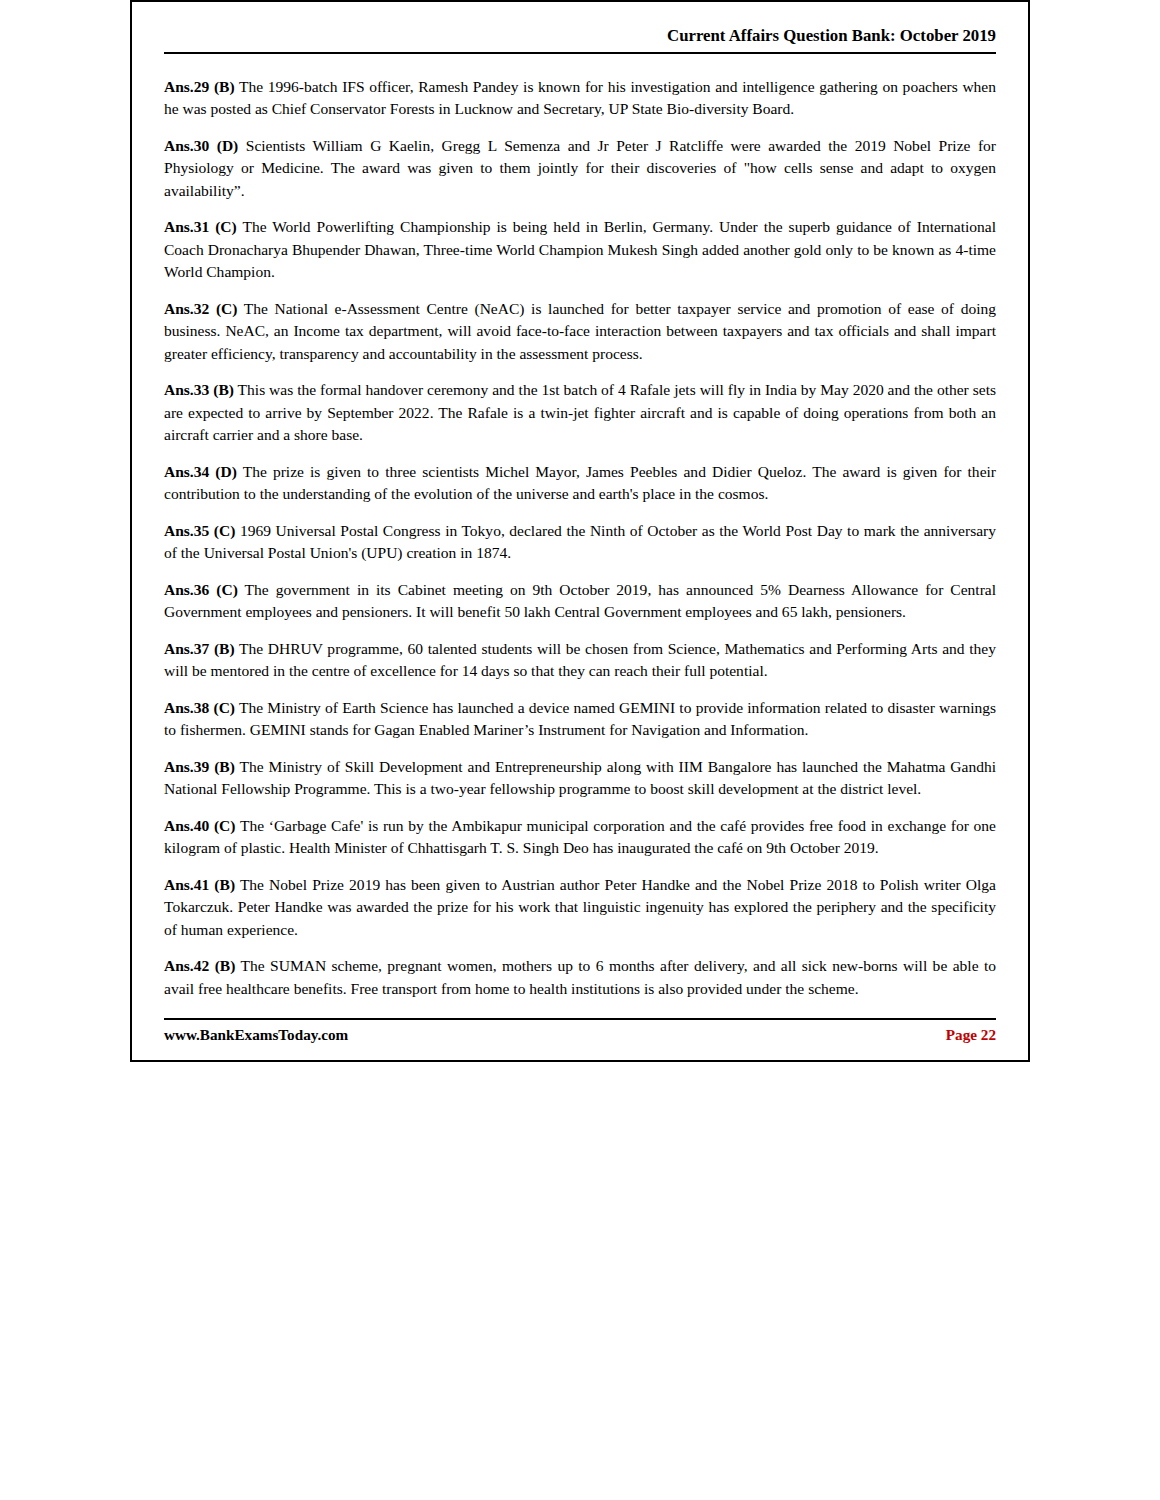Current Affairs Question Bank: October 2019
Ans.29 (B) The 1996-batch IFS officer, Ramesh Pandey is known for his investigation and intelligence gathering on poachers when he was posted as Chief Conservator Forests in Lucknow and Secretary, UP State Bio-diversity Board.
Ans.30 (D) Scientists William G Kaelin, Gregg L Semenza and Jr Peter J Ratcliffe were awarded the 2019 Nobel Prize for Physiology or Medicine. The award was given to them jointly for their discoveries of "how cells sense and adapt to oxygen availability”.
Ans.31 (C) The World Powerlifting Championship is being held in Berlin, Germany. Under the superb guidance of International Coach Dronacharya Bhupender Dhawan, Three-time World Champion Mukesh Singh added another gold only to be known as 4-time World Champion.
Ans.32 (C) The National e-Assessment Centre (NeAC) is launched for better taxpayer service and promotion of ease of doing business. NeAC, an Income tax department, will avoid face-to-face interaction between taxpayers and tax officials and shall impart greater efficiency, transparency and accountability in the assessment process.
Ans.33 (B) This was the formal handover ceremony and the 1st batch of 4 Rafale jets will fly in India by May 2020 and the other sets are expected to arrive by September 2022. The Rafale is a twin-jet fighter aircraft and is capable of doing operations from both an aircraft carrier and a shore base.
Ans.34 (D) The prize is given to three scientists Michel Mayor, James Peebles and Didier Queloz. The award is given for their contribution to the understanding of the evolution of the universe and earth's place in the cosmos.
Ans.35 (C) 1969 Universal Postal Congress in Tokyo, declared the Ninth of October as the World Post Day to mark the anniversary of the Universal Postal Union's (UPU) creation in 1874.
Ans.36 (C) The government in its Cabinet meeting on 9th October 2019, has announced 5% Dearness Allowance for Central Government employees and pensioners. It will benefit 50 lakh Central Government employees and 65 lakh, pensioners.
Ans.37 (B) The DHRUV programme, 60 talented students will be chosen from Science, Mathematics and Performing Arts and they will be mentored in the centre of excellence for 14 days so that they can reach their full potential.
Ans.38 (C) The Ministry of Earth Science has launched a device named GEMINI to provide information related to disaster warnings to fishermen. GEMINI stands for Gagan Enabled Mariner’s Instrument for Navigation and Information.
Ans.39 (B) The Ministry of Skill Development and Entrepreneurship along with IIM Bangalore has launched the Mahatma Gandhi National Fellowship Programme. This is a two-year fellowship programme to boost skill development at the district level.
Ans.40 (C) The ‘Garbage Cafe' is run by the Ambikapur municipal corporation and the café provides free food in exchange for one kilogram of plastic. Health Minister of Chhattisgarh T. S. Singh Deo has inaugurated the café on 9th October 2019.
Ans.41 (B) The Nobel Prize 2019 has been given to Austrian author Peter Handke and the Nobel Prize 2018 to Polish writer Olga Tokarczuk. Peter Handke was awarded the prize for his work that linguistic ingenuity has explored the periphery and the specificity of human experience.
Ans.42 (B) The SUMAN scheme, pregnant women, mothers up to 6 months after delivery, and all sick new-borns will be able to avail free healthcare benefits. Free transport from home to health institutions is also provided under the scheme.
www.BankExamsToday.com Page 22